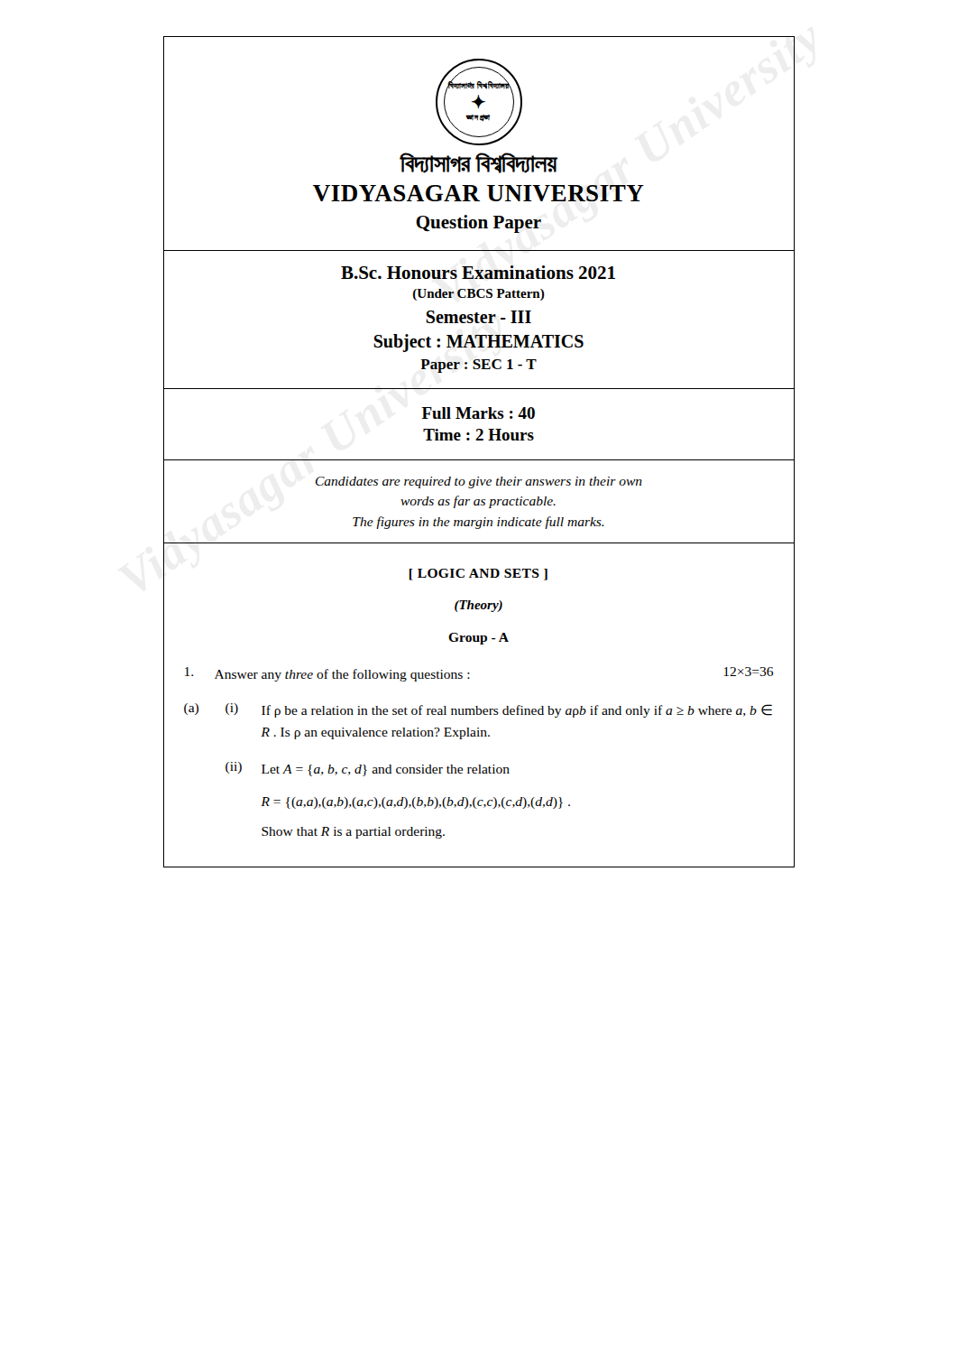Vidyasagar University
Vidyasagar University
বিদ্যাসাগর বিশ্ববিদ্যালয় ✦ জ্ঞান প্রভা
বিদ্যাসাগর বিশ্ববিদ্যালয়
VIDYASAGAR UNIVERSITY
Question Paper
B.Sc. Honours Examinations 2021
(Under CBCS Pattern)
Semester - III
Subject : MATHEMATICS
Paper : SEC 1 - T
Full Marks : 40
Time : 2 Hours
Candidates are required to give their answers in their own
words as far as practicable.
The figures in the margin indicate full marks.
[ LOGIC AND SETS ]
(Theory)
Group - A
1.
Answer any three of the following questions :
12×3=36
(a)
(i)
If ρ be a relation in the set of real numbers defined by aρb if and only if a ≥ b where a, b ∈ R . Is ρ an equivalence relation? Explain.
(ii)
Let A = {a, b, c, d} and consider the relation
R = {(a,a),(a,b),(a,c),(a,d),(b,b),(b,d),(c,c),(c,d),(d,d)} .
Show that R is a partial ordering.